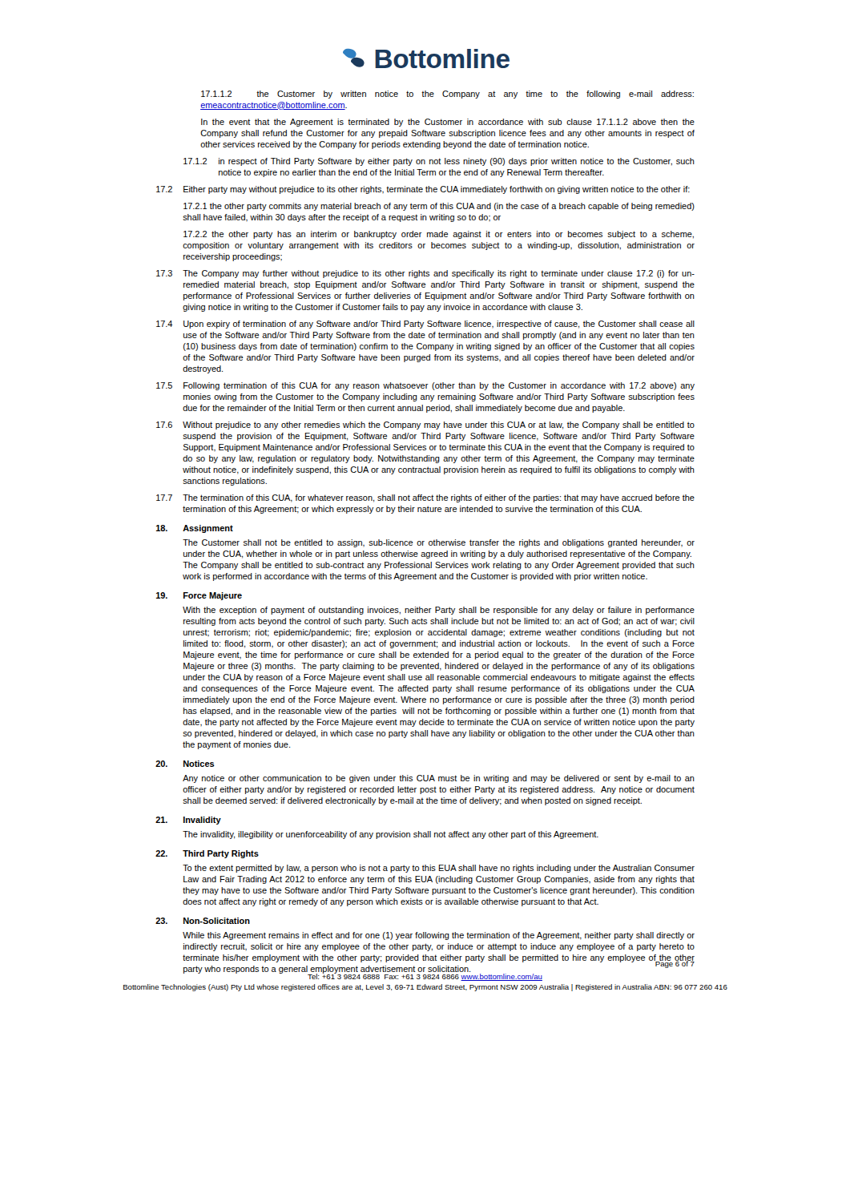Bottomline
17.1.1.2 the Customer by written notice to the Company at any time to the following e-mail address: emeacontractnotice@bottomline.com.
In the event that the Agreement is terminated by the Customer in accordance with sub clause 17.1.1.2 above then the Company shall refund the Customer for any prepaid Software subscription licence fees and any other amounts in respect of other services received by the Company for periods extending beyond the date of termination notice.
17.1.2
in respect of Third Party Software by either party on not less ninety (90) days prior written notice to the Customer, such notice to expire no earlier than the end of the Initial Term or the end of any Renewal Term thereafter.
17.2
Either party may without prejudice to its other rights, terminate the CUA immediately forthwith on giving written notice to the other if:
17.2.1 the other party commits any material breach of any term of this CUA and (in the case of a breach capable of being remedied) shall have failed, within 30 days after the receipt of a request in writing so to do; or
17.2.2 the other party has an interim or bankruptcy order made against it or enters into or becomes subject to a scheme, composition or voluntary arrangement with its creditors or becomes subject to a winding-up, dissolution, administration or receivership proceedings;
17.3
The Company may further without prejudice to its other rights and specifically its right to terminate under clause 17.2 (i) for un-remedied material breach, stop Equipment and/or Software and/or Third Party Software in transit or shipment, suspend the performance of Professional Services or further deliveries of Equipment and/or Software and/or Third Party Software forthwith on giving notice in writing to the Customer if Customer fails to pay any invoice in accordance with clause 3.
17.4
Upon expiry of termination of any Software and/or Third Party Software licence, irrespective of cause, the Customer shall cease all use of the Software and/or Third Party Software from the date of termination and shall promptly (and in any event no later than ten (10) business days from date of termination) confirm to the Company in writing signed by an officer of the Customer that all copies of the Software and/or Third Party Software have been purged from its systems, and all copies thereof have been deleted and/or destroyed.
17.5
Following termination of this CUA for any reason whatsoever (other than by the Customer in accordance with 17.2 above) any monies owing from the Customer to the Company including any remaining Software and/or Third Party Software subscription fees due for the remainder of the Initial Term or then current annual period, shall immediately become due and payable.
17.6
Without prejudice to any other remedies which the Company may have under this CUA or at law, the Company shall be entitled to suspend the provision of the Equipment, Software and/or Third Party Software licence, Software and/or Third Party Software Support, Equipment Maintenance and/or Professional Services or to terminate this CUA in the event that the Company is required to do so by any law, regulation or regulatory body. Notwithstanding any other term of this Agreement, the Company may terminate without notice, or indefinitely suspend, this CUA or any contractual provision herein as required to fulfil its obligations to comply with sanctions regulations.
17.7
The termination of this CUA, for whatever reason, shall not affect the rights of either of the parties: that may have accrued before the termination of this Agreement; or which expressly or by their nature are intended to survive the termination of this CUA.
18.
Assignment
The Customer shall not be entitled to assign, sub-licence or otherwise transfer the rights and obligations granted hereunder, or under the CUA, whether in whole or in part unless otherwise agreed in writing by a duly authorised representative of the Company. The Company shall be entitled to sub-contract any Professional Services work relating to any Order Agreement provided that such work is performed in accordance with the terms of this Agreement and the Customer is provided with prior written notice.
19.
Force Majeure
With the exception of payment of outstanding invoices, neither Party shall be responsible for any delay or failure in performance resulting from acts beyond the control of such party. Such acts shall include but not be limited to: an act of God; an act of war; civil unrest; terrorism; riot; epidemic/pandemic; fire; explosion or accidental damage; extreme weather conditions (including but not limited to: flood, storm, or other disaster); an act of government; and industrial action or lockouts. In the event of such a Force Majeure event, the time for performance or cure shall be extended for a period equal to the greater of the duration of the Force Majeure or three (3) months. The party claiming to be prevented, hindered or delayed in the performance of any of its obligations under the CUA by reason of a Force Majeure event shall use all reasonable commercial endeavours to mitigate against the effects and consequences of the Force Majeure event. The affected party shall resume performance of its obligations under the CUA immediately upon the end of the Force Majeure event. Where no performance or cure is possible after the three (3) month period has elapsed, and in the reasonable view of the parties will not be forthcoming or possible within a further one (1) month from that date, the party not affected by the Force Majeure event may decide to terminate the CUA on service of written notice upon the party so prevented, hindered or delayed, in which case no party shall have any liability or obligation to the other under the CUA other than the payment of monies due.
20.
Notices
Any notice or other communication to be given under this CUA must be in writing and may be delivered or sent by e-mail to an officer of either party and/or by registered or recorded letter post to either Party at its registered address. Any notice or document shall be deemed served: if delivered electronically by e-mail at the time of delivery; and when posted on signed receipt.
21.
Invalidity
The invalidity, illegibility or unenforceability of any provision shall not affect any other part of this Agreement.
22.
Third Party Rights
To the extent permitted by law, a person who is not a party to this EUA shall have no rights including under the Australian Consumer Law and Fair Trading Act 2012 to enforce any term of this EUA (including Customer Group Companies, aside from any rights that they may have to use the Software and/or Third Party Software pursuant to the Customer's licence grant hereunder). This condition does not affect any right or remedy of any person which exists or is available otherwise pursuant to that Act.
23.
Non-Solicitation
While this Agreement remains in effect and for one (1) year following the termination of the Agreement, neither party shall directly or indirectly recruit, solicit or hire any employee of the other party, or induce or attempt to induce any employee of a party hereto to terminate his/her employment with the other party; provided that either party shall be permitted to hire any employee of the other party who responds to a general employment advertisement or solicitation.
Page 6 of 7
Tel: +61 3 9824 6888 Fax: +61 3 9824 6866 www.bottomline.com/au
Bottomline Technologies (Aust) Pty Ltd whose registered offices are at, Level 3, 69-71 Edward Street, Pyrmont NSW 2009 Australia | Registered in Australia ABN: 96 077 260 416